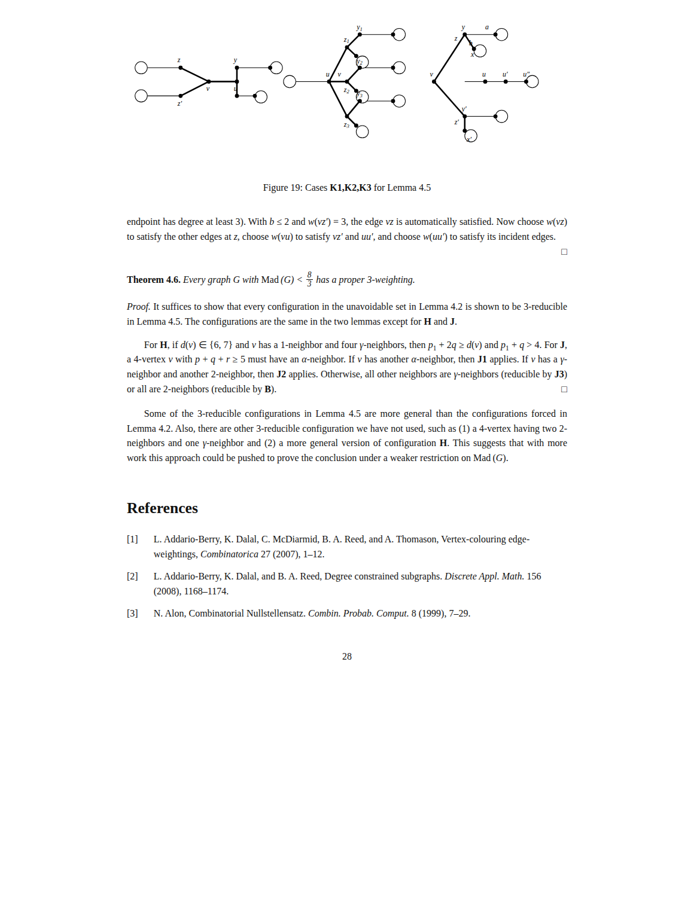z v u y z′ u v z1 y1 z2 y2 z3 y3 v y a z b x u u′ u″ y′ z′ x′
Figure 19: Cases K1,K2,K3 for Lemma 4.5
endpoint has degree at least 3). With b ≤ 2 and w(vz′) = 3, the edge vz is automatically satisfied. Now choose w(vz) to satisfy the other edges at z, choose w(vu) to satisfy vz′ and uu′, and choose w(uu′) to satisfy its incident edges. □
Theorem 4.6. Every graph G with Mad (G) < 83 has a proper 3-weighting.
Proof. It suffices to show that every configuration in the unavoidable set in Lemma 4.2 is shown to be 3-reducible in Lemma 4.5. The configurations are the same in the two lemmas except for H and J.
For H, if d(v) ∈ {6, 7} and v has a 1-neighbor and four γ-neighbors, then p1 + 2q ≥ d(v) and p1 + q > 4. For J, a 4-vertex v with p + q + r ≥ 5 must have an α-neighbor. If v has another α-neighbor, then J1 applies. If v has a γ-neighbor and another 2-neighbor, then J2 applies. Otherwise, all other neighbors are γ-neighbors (reducible by J3) or all are 2-neighbors (reducible by B). □
Some of the 3-reducible configurations in Lemma 4.5 are more general than the configurations forced in Lemma 4.2. Also, there are other 3-reducible configuration we have not used, such as (1) a 4-vertex having two 2-neighbors and one γ-neighbor and (2) a more general version of configuration H. This suggests that with more work this approach could be pushed to prove the conclusion under a weaker restriction on Mad (G).
References
[1] L. Addario-Berry, K. Dalal, C. McDiarmid, B. A. Reed, and A. Thomason, Vertex-colouring edge-weightings, Combinatorica 27 (2007), 1–12.
[2] L. Addario-Berry, K. Dalal, and B. A. Reed, Degree constrained subgraphs. Discrete Appl. Math. 156 (2008), 1168–1174.
[3] N. Alon, Combinatorial Nullstellensatz. Combin. Probab. Comput. 8 (1999), 7–29.
28